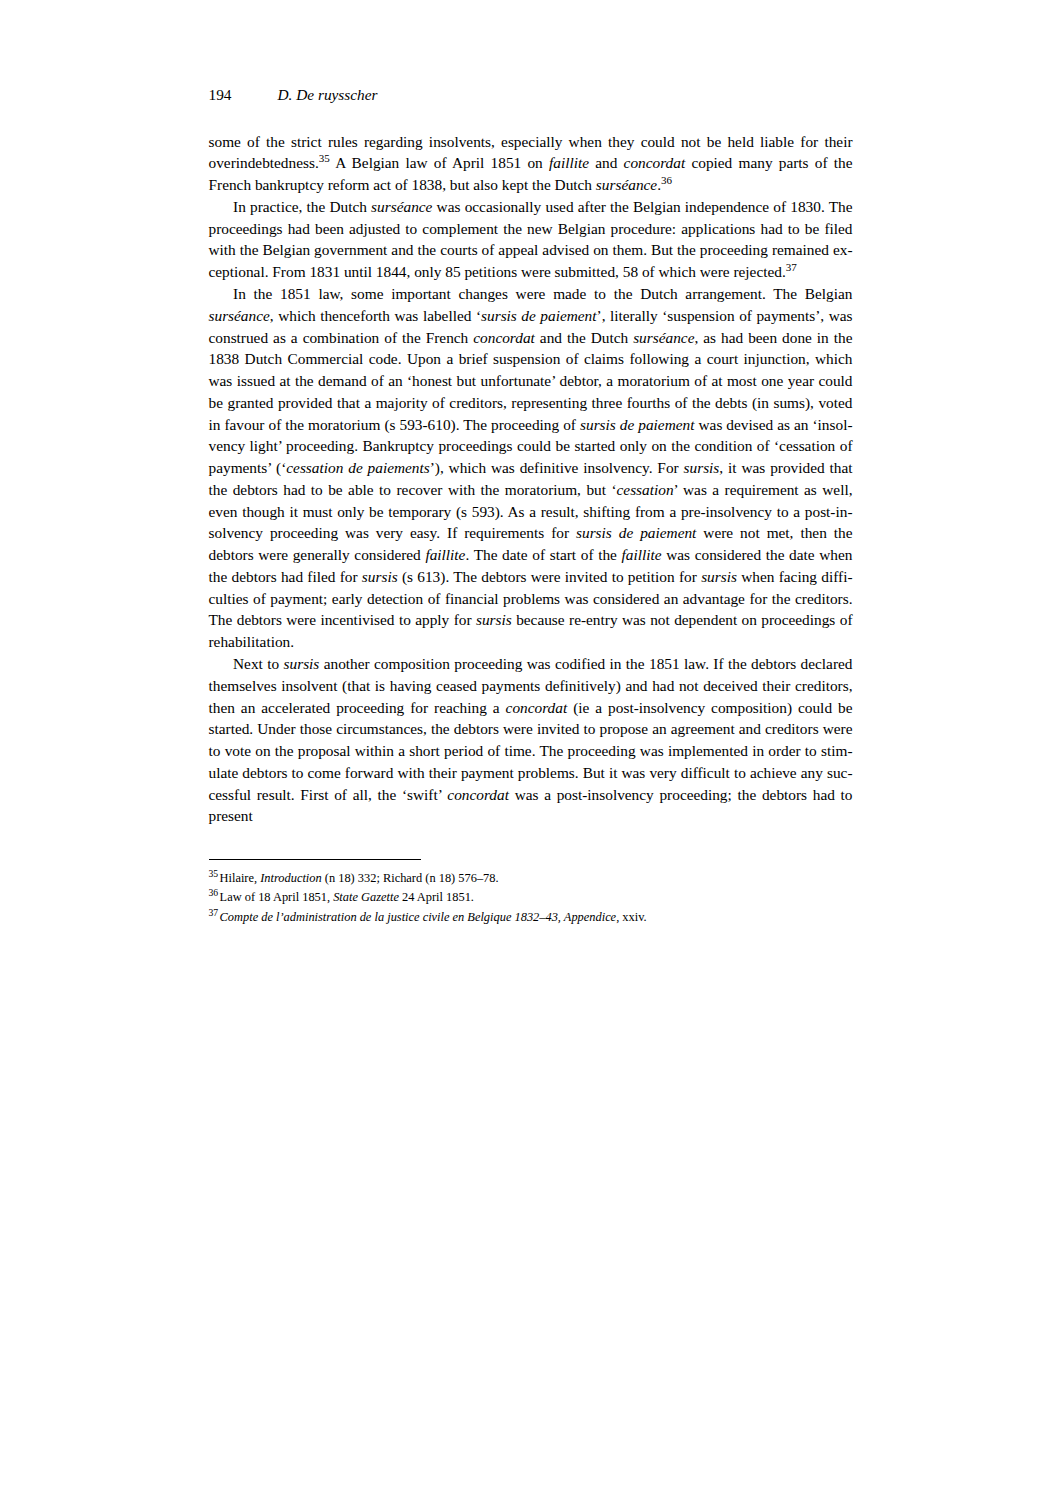194 D. De ruysscher
some of the strict rules regarding insolvents, especially when they could not be held liable for their overindebtedness.35 A Belgian law of April 1851 on faillite and concordat copied many parts of the French bankruptcy reform act of 1838, but also kept the Dutch surséance.36
In practice, the Dutch surséance was occasionally used after the Belgian independence of 1830. The proceedings had been adjusted to complement the new Belgian procedure: applications had to be filed with the Belgian government and the courts of appeal advised on them. But the proceeding remained exceptional. From 1831 until 1844, only 85 petitions were submitted, 58 of which were rejected.37
In the 1851 law, some important changes were made to the Dutch arrangement. The Belgian surséance, which thenceforth was labelled ‘sursis de paiement’, literally ‘suspension of payments’, was construed as a combination of the French concordat and the Dutch surséance, as had been done in the 1838 Dutch Commercial code. Upon a brief suspension of claims following a court injunction, which was issued at the demand of an ‘honest but unfortunate’ debtor, a moratorium of at most one year could be granted provided that a majority of creditors, representing three fourths of the debts (in sums), voted in favour of the moratorium (s 593-610). The proceeding of sursis de paiement was devised as an ‘insolvency light’ proceeding. Bankruptcy proceedings could be started only on the condition of ‘cessation of payments’ (‘cessation de paiements’), which was definitive insolvency. For sursis, it was provided that the debtors had to be able to recover with the moratorium, but ‘cessation’ was a requirement as well, even though it must only be temporary (s 593). As a result, shifting from a pre-insolvency to a post-insolvency proceeding was very easy. If requirements for sursis de paiement were not met, then the debtors were generally considered faillite. The date of start of the faillite was considered the date when the debtors had filed for sursis (s 613). The debtors were invited to petition for sursis when facing difficulties of payment; early detection of financial problems was considered an advantage for the creditors. The debtors were incentivised to apply for sursis because re-entry was not dependent on proceedings of rehabilitation.
Next to sursis another composition proceeding was codified in the 1851 law. If the debtors declared themselves insolvent (that is having ceased payments definitively) and had not deceived their creditors, then an accelerated proceeding for reaching a concordat (ie a post-insolvency composition) could be started. Under those circumstances, the debtors were invited to propose an agreement and creditors were to vote on the proposal within a short period of time. The proceeding was implemented in order to stimulate debtors to come forward with their payment problems. But it was very difficult to achieve any successful result. First of all, the ‘swift’ concordat was a post-insolvency proceeding; the debtors had to present
35 Hilaire, Introduction (n 18) 332; Richard (n 18) 576–78.
36 Law of 18 April 1851, State Gazette 24 April 1851.
37 Compte de l’administration de la justice civile en Belgique 1832–43, Appendice, xxiv.